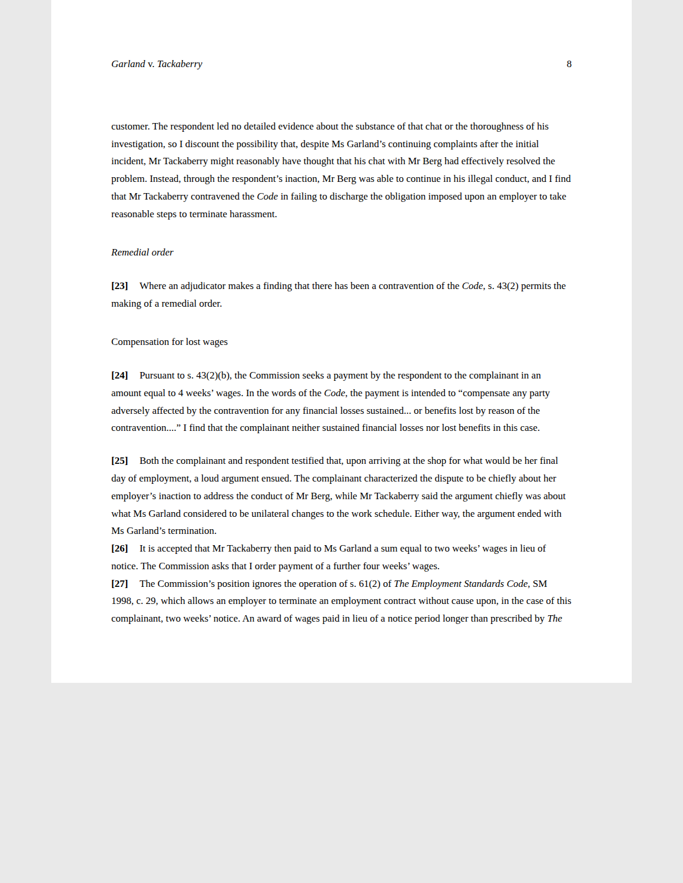Garland v. Tackaberry 8
customer. The respondent led no detailed evidence about the substance of that chat or the thoroughness of his investigation, so I discount the possibility that, despite Ms Garland’s continuing complaints after the initial incident, Mr Tackaberry might reasonably have thought that his chat with Mr Berg had effectively resolved the problem. Instead, through the respondent’s inaction, Mr Berg was able to continue in his illegal conduct, and I find that Mr Tackaberry contravened the Code in failing to discharge the obligation imposed upon an employer to take reasonable steps to terminate harassment.
Remedial order
[23] Where an adjudicator makes a finding that there has been a contravention of the Code, s. 43(2) permits the making of a remedial order.
Compensation for lost wages
[24] Pursuant to s. 43(2)(b), the Commission seeks a payment by the respondent to the complainant in an amount equal to 4 weeks’ wages. In the words of the Code, the payment is intended to “compensate any party adversely affected by the contravention for any financial losses sustained... or benefits lost by reason of the contravention....” I find that the complainant neither sustained financial losses nor lost benefits in this case.
[25] Both the complainant and respondent testified that, upon arriving at the shop for what would be her final day of employment, a loud argument ensued. The complainant characterized the dispute to be chiefly about her employer’s inaction to address the conduct of Mr Berg, while Mr Tackaberry said the argument chiefly was about what Ms Garland considered to be unilateral changes to the work schedule. Either way, the argument ended with Ms Garland’s termination.
[26] It is accepted that Mr Tackaberry then paid to Ms Garland a sum equal to two weeks’ wages in lieu of notice. The Commission asks that I order payment of a further four weeks’ wages.
[27] The Commission’s position ignores the operation of s. 61(2) of The Employment Standards Code, SM 1998, c. 29, which allows an employer to terminate an employment contract without cause upon, in the case of this complainant, two weeks’ notice. An award of wages paid in lieu of a notice period longer than prescribed by The